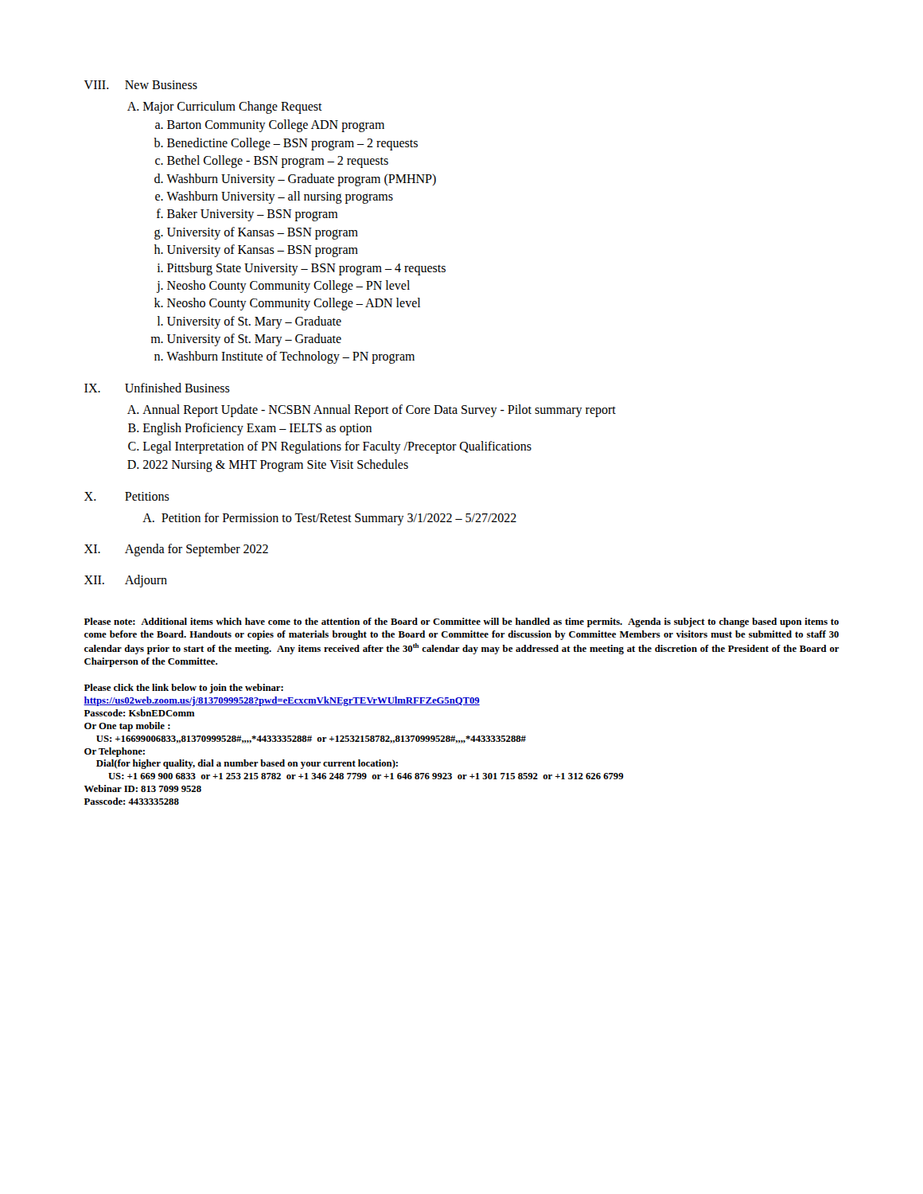VIII. New Business
Major Curriculum Change Request
Barton Community College ADN program
Benedictine College – BSN program – 2 requests
Bethel College - BSN program – 2 requests
Washburn University – Graduate program (PMHNP)
Washburn University – all nursing programs
Baker University – BSN program
University of Kansas – BSN program
University of Kansas – BSN program
Pittsburg State University – BSN program – 4 requests
Neosho County Community College – PN level
Neosho County Community College – ADN level
University of St. Mary – Graduate
University of St. Mary – Graduate
Washburn Institute of Technology – PN program
IX. Unfinished Business
Annual Report Update - NCSBN Annual Report of Core Data Survey - Pilot summary report
English Proficiency Exam – IELTS as option
Legal Interpretation of PN Regulations for Faculty /Preceptor Qualifications
2022 Nursing & MHT Program Site Visit Schedules
X. Petitions
A. Petition for Permission to Test/Retest Summary 3/1/2022 – 5/27/2022
XI. Agenda for September 2022
XII. Adjourn
Please note: Additional items which have come to the attention of the Board or Committee will be handled as time permits. Agenda is subject to change based upon items to come before the Board. Handouts or copies of materials brought to the Board or Committee for discussion by Committee Members or visitors must be submitted to staff 30 calendar days prior to start of the meeting. Any items received after the 30th calendar day may be addressed at the meeting at the discretion of the President of the Board or Chairperson of the Committee.
Please click the link below to join the webinar:
https://us02web.zoom.us/j/81370999528?pwd=eEcxcmVkNEgrTEVrWUlmRFFZeG5nQT09
Passcode: KsbnEDComm
Or One tap mobile :
US: +16699006833,,81370999528#,,,,*4433335288# or +12532158782,,81370999528#,,,,*4433335288#
Or Telephone:
Dial(for higher quality, dial a number based on your current location):
US: +1 669 900 6833 or +1 253 215 8782 or +1 346 248 7799 or +1 646 876 9923 or +1 301 715 8592 or +1 312 626 6799
Webinar ID: 813 7099 9528
Passcode: 4433335288